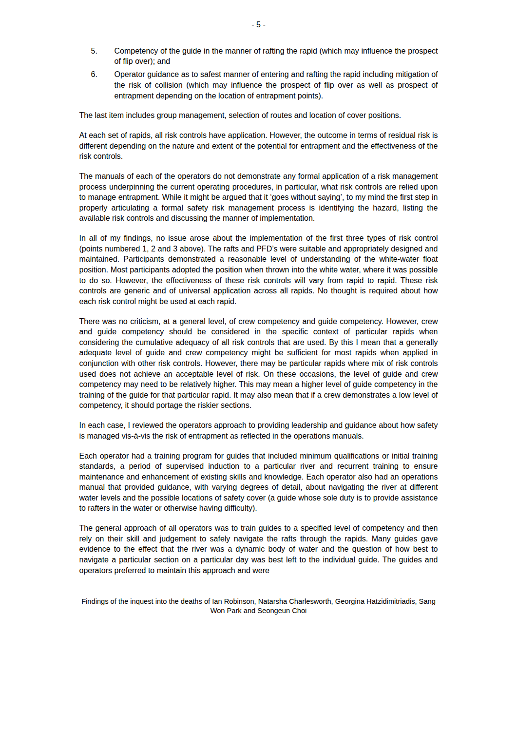- 5 -
5. Competency of the guide in the manner of rafting the rapid (which may influence the prospect of flip over); and
6. Operator guidance as to safest manner of entering and rafting the rapid including mitigation of the risk of collision (which may influence the prospect of flip over as well as prospect of entrapment depending on the location of entrapment points).
The last item includes group management, selection of routes and location of cover positions.
At each set of rapids, all risk controls have application. However, the outcome in terms of residual risk is different depending on the nature and extent of the potential for entrapment and the effectiveness of the risk controls.
The manuals of each of the operators do not demonstrate any formal application of a risk management process underpinning the current operating procedures, in particular, what risk controls are relied upon to manage entrapment. While it might be argued that it ‘goes without saying’, to my mind the first step in properly articulating a formal safety risk management process is identifying the hazard, listing the available risk controls and discussing the manner of implementation.
In all of my findings, no issue arose about the implementation of the first three types of risk control (points numbered 1, 2 and 3 above). The rafts and PFD’s were suitable and appropriately designed and maintained. Participants demonstrated a reasonable level of understanding of the white-water float position. Most participants adopted the position when thrown into the white water, where it was possible to do so. However, the effectiveness of these risk controls will vary from rapid to rapid. These risk controls are generic and of universal application across all rapids. No thought is required about how each risk control might be used at each rapid.
There was no criticism, at a general level, of crew competency and guide competency. However, crew and guide competency should be considered in the specific context of particular rapids when considering the cumulative adequacy of all risk controls that are used. By this I mean that a generally adequate level of guide and crew competency might be sufficient for most rapids when applied in conjunction with other risk controls. However, there may be particular rapids where mix of risk controls used does not achieve an acceptable level of risk. On these occasions, the level of guide and crew competency may need to be relatively higher. This may mean a higher level of guide competency in the training of the guide for that particular rapid. It may also mean that if a crew demonstrates a low level of competency, it should portage the riskier sections.
In each case, I reviewed the operators approach to providing leadership and guidance about how safety is managed vis-à-vis the risk of entrapment as reflected in the operations manuals.
Each operator had a training program for guides that included minimum qualifications or initial training standards, a period of supervised induction to a particular river and recurrent training to ensure maintenance and enhancement of existing skills and knowledge. Each operator also had an operations manual that provided guidance, with varying degrees of detail, about navigating the river at different water levels and the possible locations of safety cover (a guide whose sole duty is to provide assistance to rafters in the water or otherwise having difficulty).
The general approach of all operators was to train guides to a specified level of competency and then rely on their skill and judgement to safely navigate the rafts through the rapids. Many guides gave evidence to the effect that the river was a dynamic body of water and the question of how best to navigate a particular section on a particular day was best left to the individual guide. The guides and operators preferred to maintain this approach and were
Findings of the inquest into the deaths of Ian Robinson, Natarsha Charlesworth, Georgina Hatzidimitriadis, Sang Won Park and Seongeun Choi